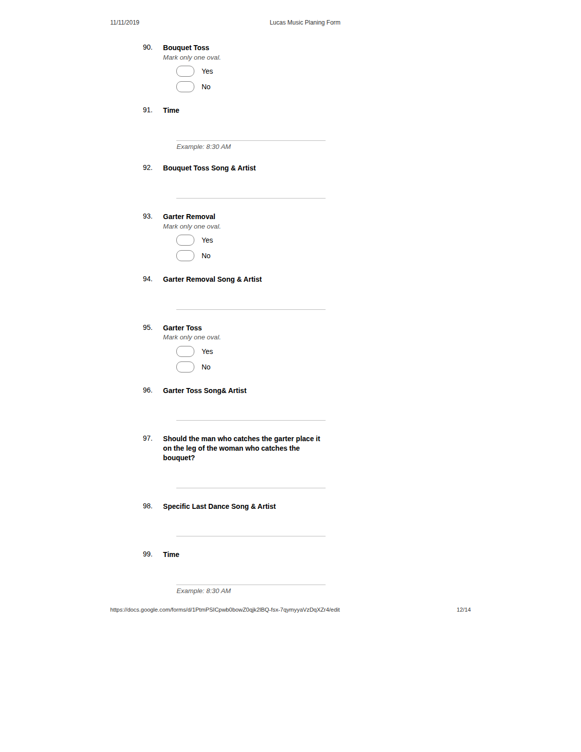11/11/2019
Lucas Music Planing Form
90.
Bouquet Toss
Mark only one oval.
Yes
No
91.
Time
Example: 8:30 AM
92.
Bouquet Toss Song & Artist
93.
Garter Removal
Mark only one oval.
Yes
No
94.
Garter Removal Song & Artist
95.
Garter Toss
Mark only one oval.
Yes
No
96.
Garter Toss Song& Artist
97.
Should the man who catches the garter place it
on the leg of the woman who catches the
bouquet?
98.
Specific Last Dance Song & Artist
99.
Time
Example: 8:30 AM
https://docs.google.com/forms/d/1PtmPSICpwb0bowZ0qjk2lBQ-fsx-7qymyyaVzDqXZr4/edit 12/14